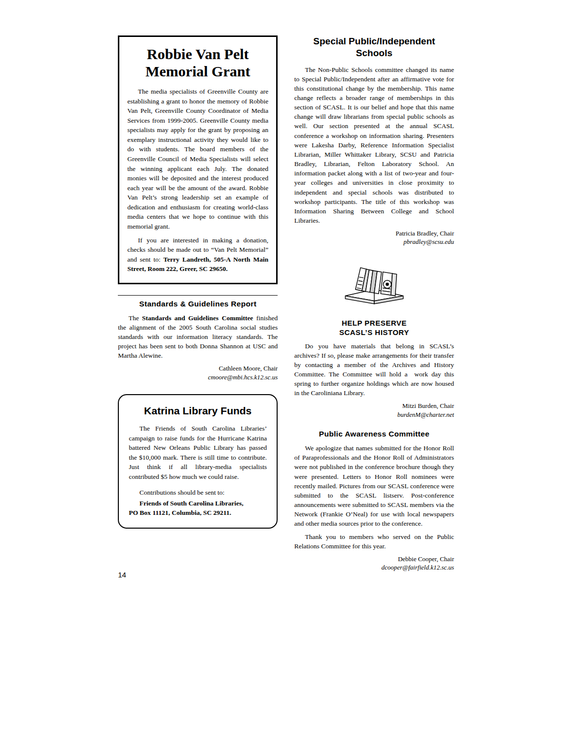Robbie Van Pelt
Memorial Grant
The media specialists of Greenville County are establishing a grant to honor the memory of Robbie Van Pelt, Greenville County Coordinator of Media Services from 1999-2005. Greenville County media specialists may apply for the grant by proposing an exemplary instructional activity they would like to do with students. The board members of the Greenville Council of Media Specialists will select the winning applicant each July. The donated monies will be deposited and the interest produced each year will be the amount of the award. Robbie Van Pelt’s strong leadership set an example of dedication and enthusiasm for creating world-class media centers that we hope to continue with this memorial grant.
If you are interested in making a donation, checks should be made out to “Van Pelt Memorial” and sent to: Terry Landreth, 505-A North Main Street, Room 222, Greer, SC 29650.
Standards & Guidelines Report
The Standards and Guidelines Committee finished the alignment of the 2005 South Carolina social studies standards with our information literacy standards. The project has been sent to both Donna Shannon at USC and Martha Alewine.
Cathleen Moore, Chair
cmoore@mbi.hcs.k12.sc.us
Katrina Library Funds
The Friends of South Carolina Libraries’ campaign to raise funds for the Hurricane Katrina battered New Orleans Public Library has passed the $10,000 mark. There is still time to contribute. Just think if all library-media specialists contributed $5 how much we could raise.
Contributions should be sent to:
Friends of South Carolina Libraries,
PO Box 11121, Columbia, SC 29211.
Special Public/Independent
Schools
The Non-Public Schools committee changed its name to Special Public/Independent after an affirmative vote for this constitutional change by the membership. This name change reflects a broader range of memberships in this section of SCASL. It is our belief and hope that this name change will draw librarians from special public schools as well. Our section presented at the annual SCASL conference a workshop on information sharing. Presenters were Lakesha Darby, Reference Information Specialist Librarian, Miller Whittaker Library, SCSU and Patricia Bradley, Librarian, Felton Laboratory School. An information packet along with a list of two-year and four-year colleges and universities in close proximity to independent and special schools was distributed to workshop participants. The title of this workshop was Information Sharing Between College and School Libraries.
Patricia Bradley, Chair
pbradley@scsu.edu
HELP PRESERVE
SCASL’S HISTORY
Do you have materials that belong in SCASL’s archives? If so, please make arrangements for their transfer by contacting a member of the Archives and History Committee. The Committee will hold a work day this spring to further organize holdings which are now housed in the Caroliniana Library.
Mitzi Burden, Chair
burdenM@charter.net
Public Awareness Committee
We apologize that names submitted for the Honor Roll of Paraprofessionals and the Honor Roll of Administrators were not published in the conference brochure though they were presented. Letters to Honor Roll nominees were recently mailed. Pictures from our SCASL conference were submitted to the SCASL listserv. Post-conference announcements were submitted to SCASL members via the Network (Frankie O’Neal) for use with local newspapers and other media sources prior to the conference.
Thank you to members who served on the Public Relations Committee for this year.
Debbie Cooper, Chair
dcooper@fairfield.k12.sc.us
14